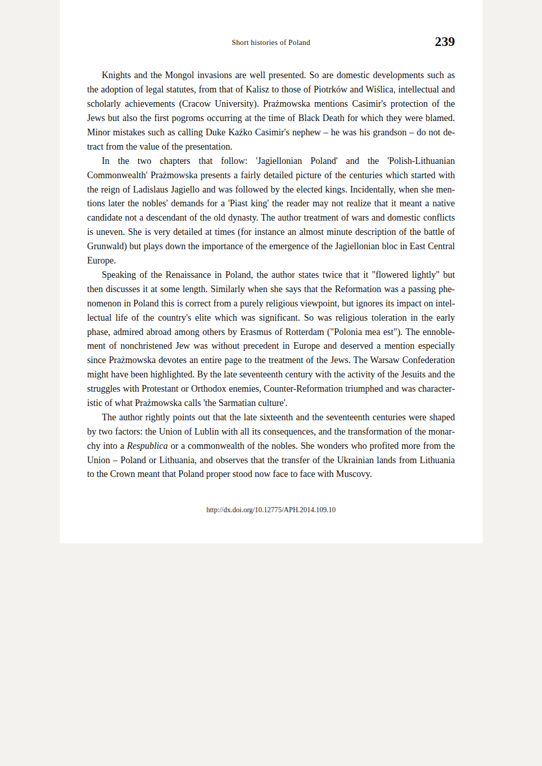Short histories of Poland 239
Knights and the Mongol invasions are well presented. So are domestic developments such as the adoption of legal statutes, from that of Kalisz to those of Piotrków and Wiślica, intellectual and scholarly achievements (Cracow University). Prażmowska mentions Casimir's protection of the Jews but also the first pogroms occurring at the time of Black Death for which they were blamed. Minor mistakes such as calling Duke Kaźko Casimir's nephew – he was his grandson – do not detract from the value of the presentation.
In the two chapters that follow: 'Jagiellonian Poland' and the 'Polish-Lithuanian Commonwealth' Prażmowska presents a fairly detailed picture of the centuries which started with the reign of Ladislaus Jagiello and was followed by the elected kings. Incidentally, when she mentions later the nobles' demands for a 'Piast king' the reader may not realize that it meant a native candidate not a descendant of the old dynasty. The author treatment of wars and domestic conflicts is uneven. She is very detailed at times (for instance an almost minute description of the battle of Grunwald) but plays down the importance of the emergence of the Jagiellonian bloc in East Central Europe.
Speaking of the Renaissance in Poland, the author states twice that it "flowered lightly" but then discusses it at some length. Similarly when she says that the Reformation was a passing phenomenon in Poland this is correct from a purely religious viewpoint, but ignores its impact on intellectual life of the country's elite which was significant. So was religious toleration in the early phase, admired abroad among others by Erasmus of Rotterdam ("Polonia mea est"). The ennoblement of nonchristened Jew was without precedent in Europe and deserved a mention especially since Prażmowska devotes an entire page to the treatment of the Jews. The Warsaw Confederation might have been highlighted. By the late seventeenth century with the activity of the Jesuits and the struggles with Protestant or Orthodox enemies, Counter-Reformation triumphed and was characteristic of what Prażmowska calls 'the Sarmatian culture'.
The author rightly points out that the late sixteenth and the seventeenth centuries were shaped by two factors: the Union of Lublin with all its consequences, and the transformation of the monarchy into a Respublica or a commonwealth of the nobles. She wonders who profited more from the Union – Poland or Lithuania, and observes that the transfer of the Ukrainian lands from Lithuania to the Crown meant that Poland proper stood now face to face with Muscovy.
http://dx.doi.org/10.12775/APH.2014.109.10